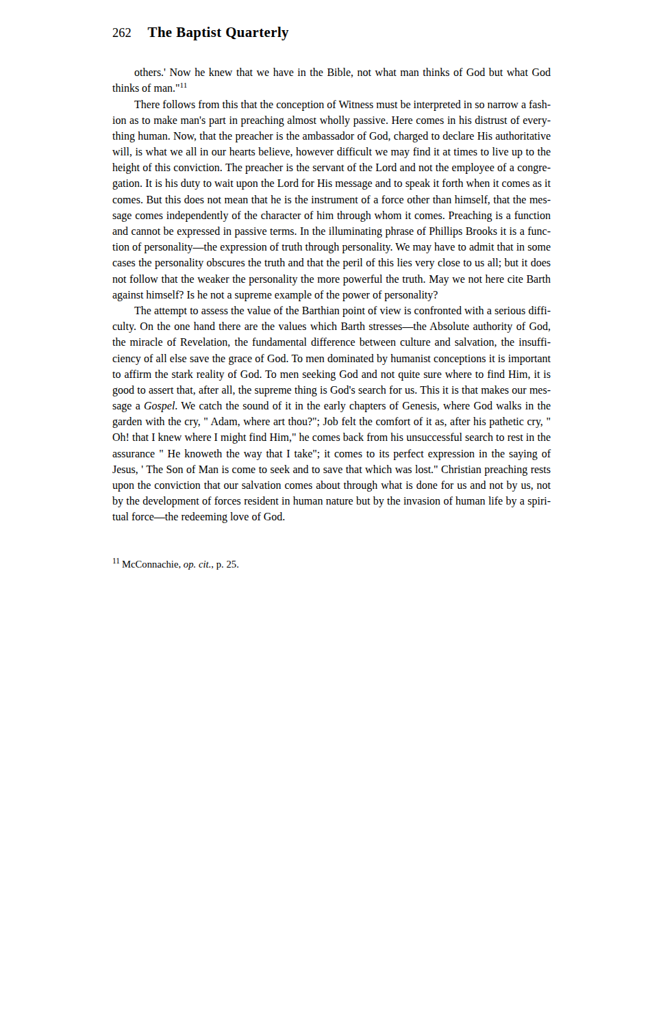262 The Baptist Quarterly
others.' Now he knew that we have in the Bible, not what man thinks of God but what God thinks of man."11
There follows from this that the conception of Witness must be interpreted in so narrow a fashion as to make man's part in preaching almost wholly passive. Here comes in his distrust of everything human. Now, that the preacher is the ambassador of God, charged to declare His authoritative will, is what we all in our hearts believe, however difficult we may find it at times to live up to the height of this conviction. The preacher is the servant of the Lord and not the employee of a congregation. It is his duty to wait upon the Lord for His message and to speak it forth when it comes as it comes. But this does not mean that he is the instrument of a force other than himself, that the message comes independently of the character of him through whom it comes. Preaching is a function and cannot be expressed in passive terms. In the illuminating phrase of Phillips Brooks it is a function of personality—the expression of truth through personality. We may have to admit that in some cases the personality obscures the truth and that the peril of this lies very close to us all; but it does not follow that the weaker the personality the more powerful the truth. May we not here cite Barth against himself? Is he not a supreme example of the power of personality?
The attempt to assess the value of the Barthian point of view is confronted with a serious difficulty. On the one hand there are the values which Barth stresses—the Absolute authority of God, the miracle of Revelation, the fundamental difference between culture and salvation, the insufficiency of all else save the grace of God. To men dominated by humanist conceptions it is important to affirm the stark reality of God. To men seeking God and not quite sure where to find Him, it is good to assert that, after all, the supreme thing is God's search for us. This it is that makes our message a Gospel. We catch the sound of it in the early chapters of Genesis, where God walks in the garden with the cry, " Adam, where art thou?"; Job felt the comfort of it as, after his pathetic cry, " Oh! that I knew where I might find Him," he comes back from his unsuccessful search to rest in the assurance " He knoweth the way that I take"; it comes to its perfect expression in the saying of Jesus, ' The Son of Man is come to seek and to save that which was lost." Christian preaching rests upon the conviction that our salvation comes about through what is done for us and not by us, not by the development of forces resident in human nature but by the invasion of human life by a spiritual force—the redeeming love of God.
11 McConnachie, op. cit., p. 25.